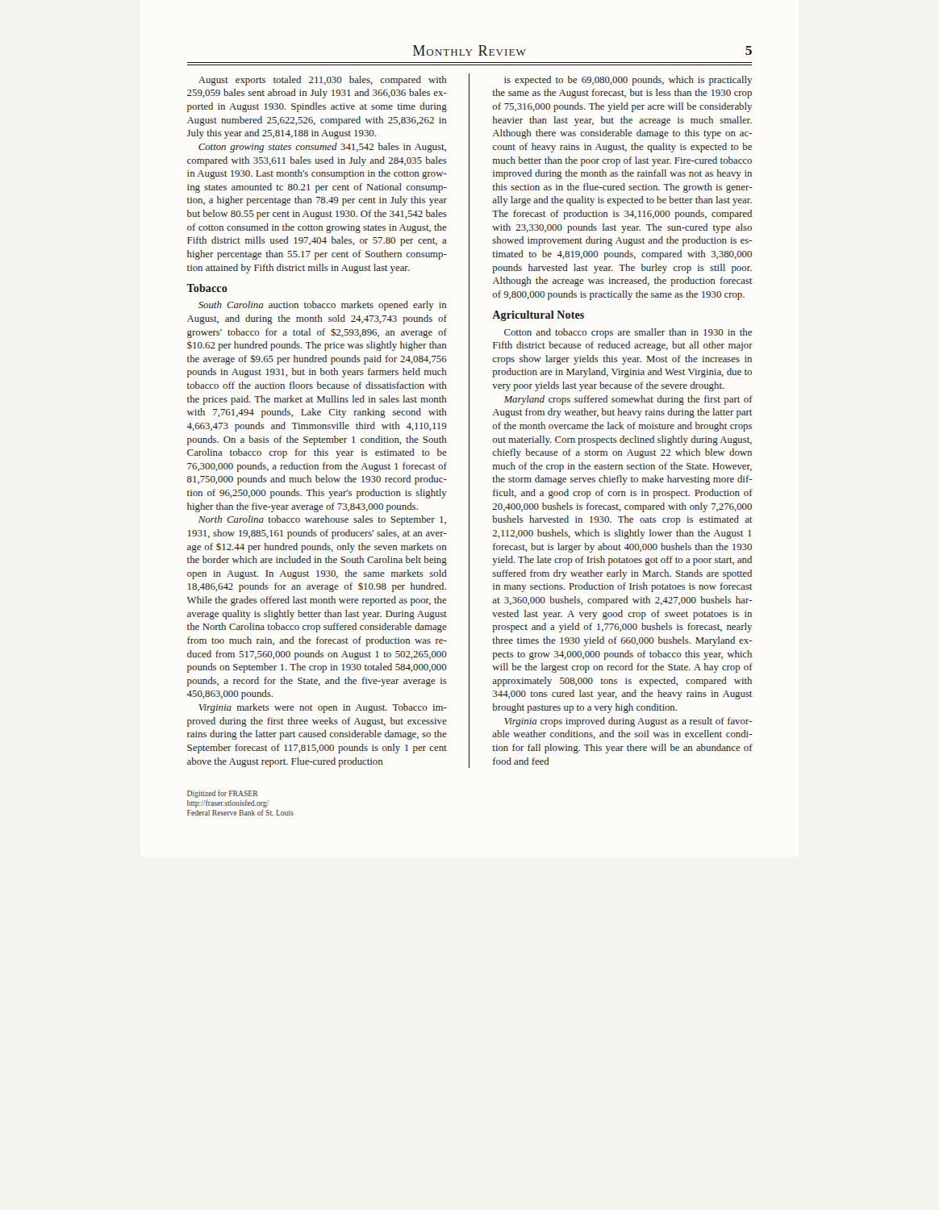Monthly Review 5
August exports totaled 211,030 bales, compared with 259,059 bales sent abroad in July 1931 and 366,036 bales exported in August 1930. Spindles active at some time during August numbered 25,622,526, compared with 25,836,262 in July this year and 25,814,188 in August 1930.
Cotton growing states consumed 341,542 bales in August, compared with 353,611 bales used in July and 284,035 bales in August 1930. Last month's consumption in the cotton growing states amounted tc 80.21 per cent of National consumption, a higher percentage than 78.49 per cent in July this year but below 80.55 per cent in August 1930. Of the 341,542 bales of cotton consumed in the cotton growing states in August, the Fifth district mills used 197,404 bales, or 57.80 per cent, a higher percentage than 55.17 per cent of Southern consumption attained by Fifth district mills in August last year.
Tobacco
South Carolina auction tobacco markets opened early in August, and during the month sold 24,473,743 pounds of growers' tobacco for a total of $2,593,896, an average of $10.62 per hundred pounds. The price was slightly higher than the average of $9.65 per hundred pounds paid for 24,084,756 pounds in August 1931, but in both years farmers held much tobacco off the auction floors because of dissatisfaction with the prices paid. The market at Mullins led in sales last month with 7,761,494 pounds, Lake City ranking second with 4,663,473 pounds and Timmonsville third with 4,110,119 pounds. On a basis of the September 1 condition, the South Carolina tobacco crop for this year is estimated to be 76,300,000 pounds, a reduction from the August 1 forecast of 81,750,000 pounds and much below the 1930 record production of 96,250,000 pounds. This year's production is slightly higher than the five-year average of 73,843,000 pounds.
North Carolina tobacco warehouse sales to September 1, 1931, show 19,885,161 pounds of producers' sales, at an average of $12.44 per hundred pounds, only the seven markets on the border which are included in the South Carolina belt being open in August. In August 1930, the same markets sold 18,486,642 pounds for an average of $10.98 per hundred. While the grades offered last month were reported as poor, the average quality is slightly better than last year. During August the North Carolina tobacco crop suffered considerable damage from too much rain, and the forecast of production was reduced from 517,560,000 pounds on August 1 to 502,265,000 pounds on September 1. The crop in 1930 totaled 584,000,000 pounds, a record for the State, and the five-year average is 450,863,000 pounds.
Virginia markets were not open in August. Tobacco improved during the first three weeks of August, but excessive rains during the latter part caused considerable damage, so the September forecast of 117,815,000 pounds is only 1 per cent above the August report. Flue-cured production
is expected to be 69,080,000 pounds, which is practically the same as the August forecast, but is less than the 1930 crop of 75,316,000 pounds. The yield per acre will be considerably heavier than last year, but the acreage is much smaller. Although there was considerable damage to this type on account of heavy rains in August, the quality is expected to be much better than the poor crop of last year. Fire-cured tobacco improved during the month as the rainfall was not as heavy in this section as in the flue-cured section. The growth is generally large and the quality is expected to be better than last year. The forecast of production is 34,116,000 pounds, compared with 23,330,000 pounds last year. The sun-cured type also showed improvement during August and the production is estimated to be 4,819,000 pounds, compared with 3,380,000 pounds harvested last year. The burley crop is still poor. Although the acreage was increased, the production forecast of 9,800,000 pounds is practically the same as the 1930 crop.
Agricultural Notes
Cotton and tobacco crops are smaller than in 1930 in the Fifth district because of reduced acreage, but all other major crops show larger yields this year. Most of the increases in production are in Maryland, Virginia and West Virginia, due to very poor yields last year because of the severe drought.
Maryland crops suffered somewhat during the first part of August from dry weather, but heavy rains during the latter part of the month overcame the lack of moisture and brought crops out materially. Corn prospects declined slightly during August, chiefly because of a storm on August 22 which blew down much of the crop in the eastern section of the State. However, the storm damage serves chiefly to make harvesting more difficult, and a good crop of corn is in prospect. Production of 20,400,000 bushels is forecast, compared with only 7,276,000 bushels harvested in 1930. The oats crop is estimated at 2,112,000 bushels, which is slightly lower than the August 1 forecast, but is larger by about 400,000 bushels than the 1930 yield. The late crop of Irish potatoes got off to a poor start, and suffered from dry weather early in March. Stands are spotted in many sections. Production of Irish potatoes is now forecast at 3,360,000 bushels, compared with 2,427,000 bushels harvested last year. A very good crop of sweet potatoes is in prospect and a yield of 1,776,000 bushels is forecast, nearly three times the 1930 yield of 660,000 bushels. Maryland expects to grow 34,000,000 pounds of tobacco this year, which will be the largest crop on record for the State. A hay crop of approximately 508,000 tons is expected, compared with 344,000 tons cured last year, and the heavy rains in August brought pastures up to a very high condition.
Virginia crops improved during August as a result of favorable weather conditions, and the soil was in excellent condition for fall plowing. This year there will be an abundance of food and feed
Digitized for FRASER
http://fraser.stlouisfed.org/
Federal Reserve Bank of St. Louis